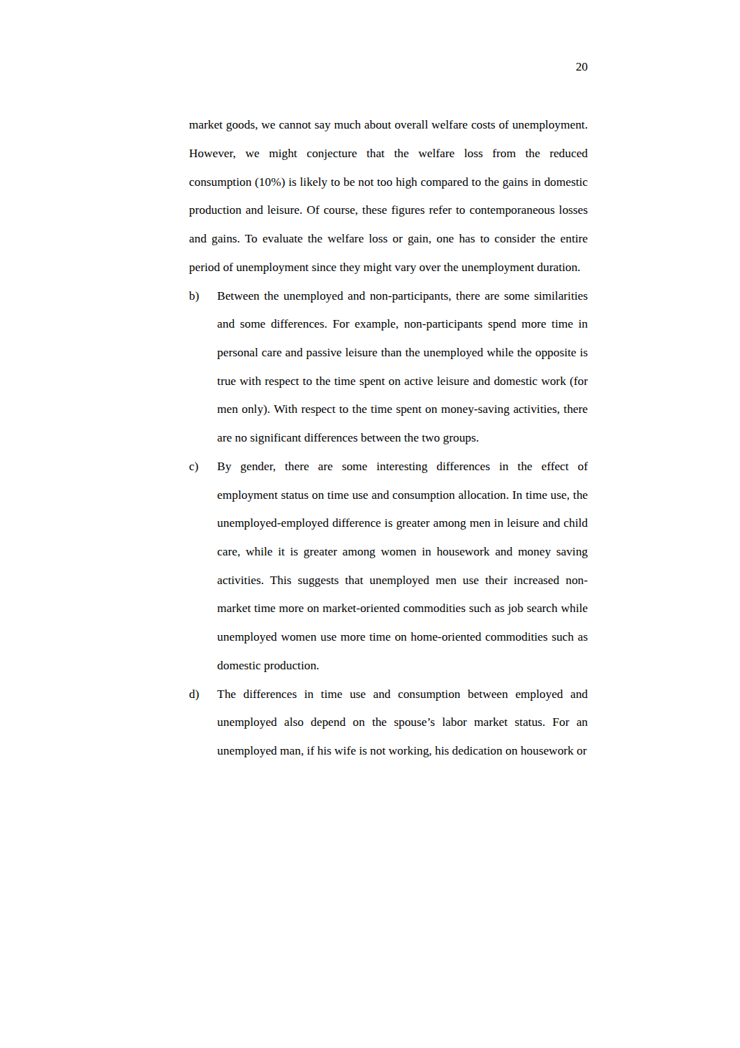20
market goods, we cannot say much about overall welfare costs of unemployment. However, we might conjecture that the welfare loss from the reduced consumption (10%) is likely to be not too high compared to the gains in domestic production and leisure. Of course, these figures refer to contemporaneous losses and gains. To evaluate the welfare loss or gain, one has to consider the entire period of unemployment since they might vary over the unemployment duration.
b) Between the unemployed and non-participants, there are some similarities and some differences. For example, non-participants spend more time in personal care and passive leisure than the unemployed while the opposite is true with respect to the time spent on active leisure and domestic work (for men only). With respect to the time spent on money-saving activities, there are no significant differences between the two groups.
c) By gender, there are some interesting differences in the effect of employment status on time use and consumption allocation. In time use, the unemployed-employed difference is greater among men in leisure and child care, while it is greater among women in housework and money saving activities. This suggests that unemployed men use their increased non-market time more on market-oriented commodities such as job search while unemployed women use more time on home-oriented commodities such as domestic production.
d) The differences in time use and consumption between employed and unemployed also depend on the spouse’s labor market status. For an unemployed man, if his wife is not working, his dedication on housework or